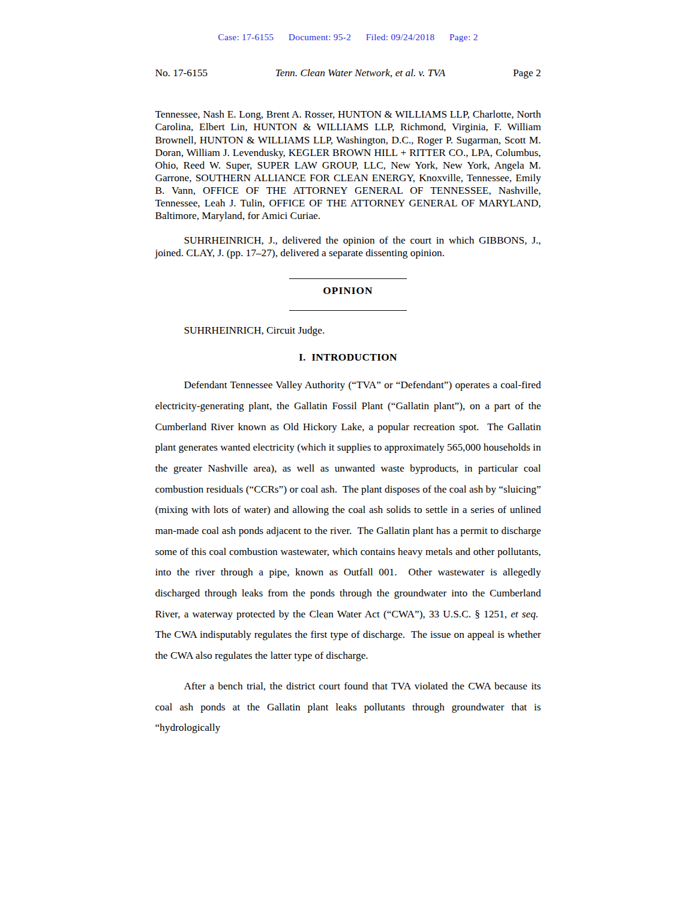Case: 17-6155 Document: 95-2 Filed: 09/24/2018 Page: 2
No. 17-6155 Tenn. Clean Water Network, et al. v. TVA Page 2
Tennessee, Nash E. Long, Brent A. Rosser, HUNTON & WILLIAMS LLP, Charlotte, North Carolina, Elbert Lin, HUNTON & WILLIAMS LLP, Richmond, Virginia, F. William Brownell, HUNTON & WILLIAMS LLP, Washington, D.C., Roger P. Sugarman, Scott M. Doran, William J. Levendusky, KEGLER BROWN HILL + RITTER CO., LPA, Columbus, Ohio, Reed W. Super, SUPER LAW GROUP, LLC, New York, New York, Angela M. Garrone, SOUTHERN ALLIANCE FOR CLEAN ENERGY, Knoxville, Tennessee, Emily B. Vann, OFFICE OF THE ATTORNEY GENERAL OF TENNESSEE, Nashville, Tennessee, Leah J. Tulin, OFFICE OF THE ATTORNEY GENERAL OF MARYLAND, Baltimore, Maryland, for Amici Curiae.
SUHRHEINRICH, J., delivered the opinion of the court in which GIBBONS, J., joined. CLAY, J. (pp. 17–27), delivered a separate dissenting opinion.
OPINION
SUHRHEINRICH, Circuit Judge.
I. INTRODUCTION
Defendant Tennessee Valley Authority (“TVA” or “Defendant”) operates a coal-fired electricity-generating plant, the Gallatin Fossil Plant (“Gallatin plant”), on a part of the Cumberland River known as Old Hickory Lake, a popular recreation spot. The Gallatin plant generates wanted electricity (which it supplies to approximately 565,000 households in the greater Nashville area), as well as unwanted waste byproducts, in particular coal combustion residuals (“CCRs”) or coal ash. The plant disposes of the coal ash by “sluicing” (mixing with lots of water) and allowing the coal ash solids to settle in a series of unlined man-made coal ash ponds adjacent to the river. The Gallatin plant has a permit to discharge some of this coal combustion wastewater, which contains heavy metals and other pollutants, into the river through a pipe, known as Outfall 001. Other wastewater is allegedly discharged through leaks from the ponds through the groundwater into the Cumberland River, a waterway protected by the Clean Water Act (“CWA”), 33 U.S.C. § 1251, et seq. The CWA indisputably regulates the first type of discharge. The issue on appeal is whether the CWA also regulates the latter type of discharge.
After a bench trial, the district court found that TVA violated the CWA because its coal ash ponds at the Gallatin plant leaks pollutants through groundwater that is “hydrologically